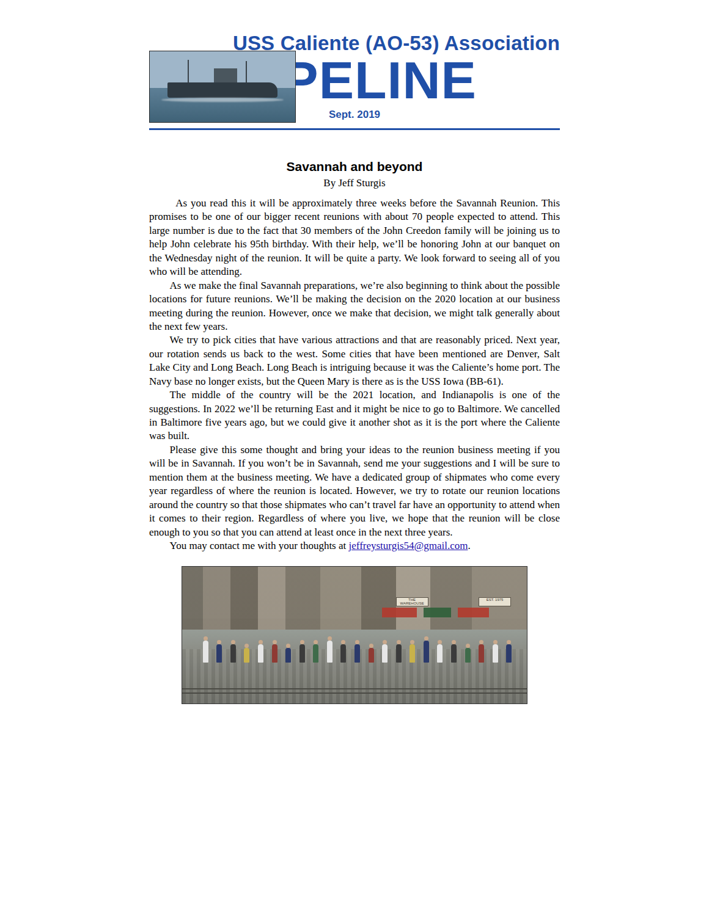USS Caliente (AO-53) Association
PIPELINE
Sept. 2019
Savannah and beyond
By Jeff Sturgis
As you read this it will be approximately three weeks before the Savannah Reunion. This promises to be one of our bigger recent reunions with about 70 people expected to attend. This large number is due to the fact that 30 members of the John Creedon family will be joining us to help John celebrate his 95th birthday. With their help, we’ll be honoring John at our banquet on the Wednesday night of the reunion. It will be quite a party. We look forward to seeing all of you who will be attending.
As we make the final Savannah preparations, we’re also beginning to think about the possible locations for future reunions. We’ll be making the decision on the 2020 location at our business meeting during the reunion. However, once we make that decision, we might talk generally about the next few years.
We try to pick cities that have various attractions and that are reasonably priced. Next year, our rotation sends us back to the west. Some cities that have been mentioned are Denver, Salt Lake City and Long Beach. Long Beach is intriguing because it was the Caliente’s home port. The Navy base no longer exists, but the Queen Mary is there as is the USS Iowa (BB-61).
The middle of the country will be the 2021 location, and Indianapolis is one of the suggestions. In 2022 we’ll be returning East and it might be nice to go to Baltimore. We cancelled in Baltimore five years ago, but we could give it another shot as it is the port where the Caliente was built.
Please give this some thought and bring your ideas to the reunion business meeting if you will be in Savannah. If you won’t be in Savannah, send me your suggestions and I will be sure to mention them at the business meeting. We have a dedicated group of shipmates who come every year regardless of where the reunion is located. However, we try to rotate our reunion locations around the country so that those shipmates who can’t travel far have an opportunity to attend when it comes to their region. Regardless of where you live, we hope that the reunion will be close enough to you so that you can attend at least once in the next three years.
You may contact me with your thoughts at jeffreysturgis54@gmail.com.
THE WAREHOUSE
EST. 1975